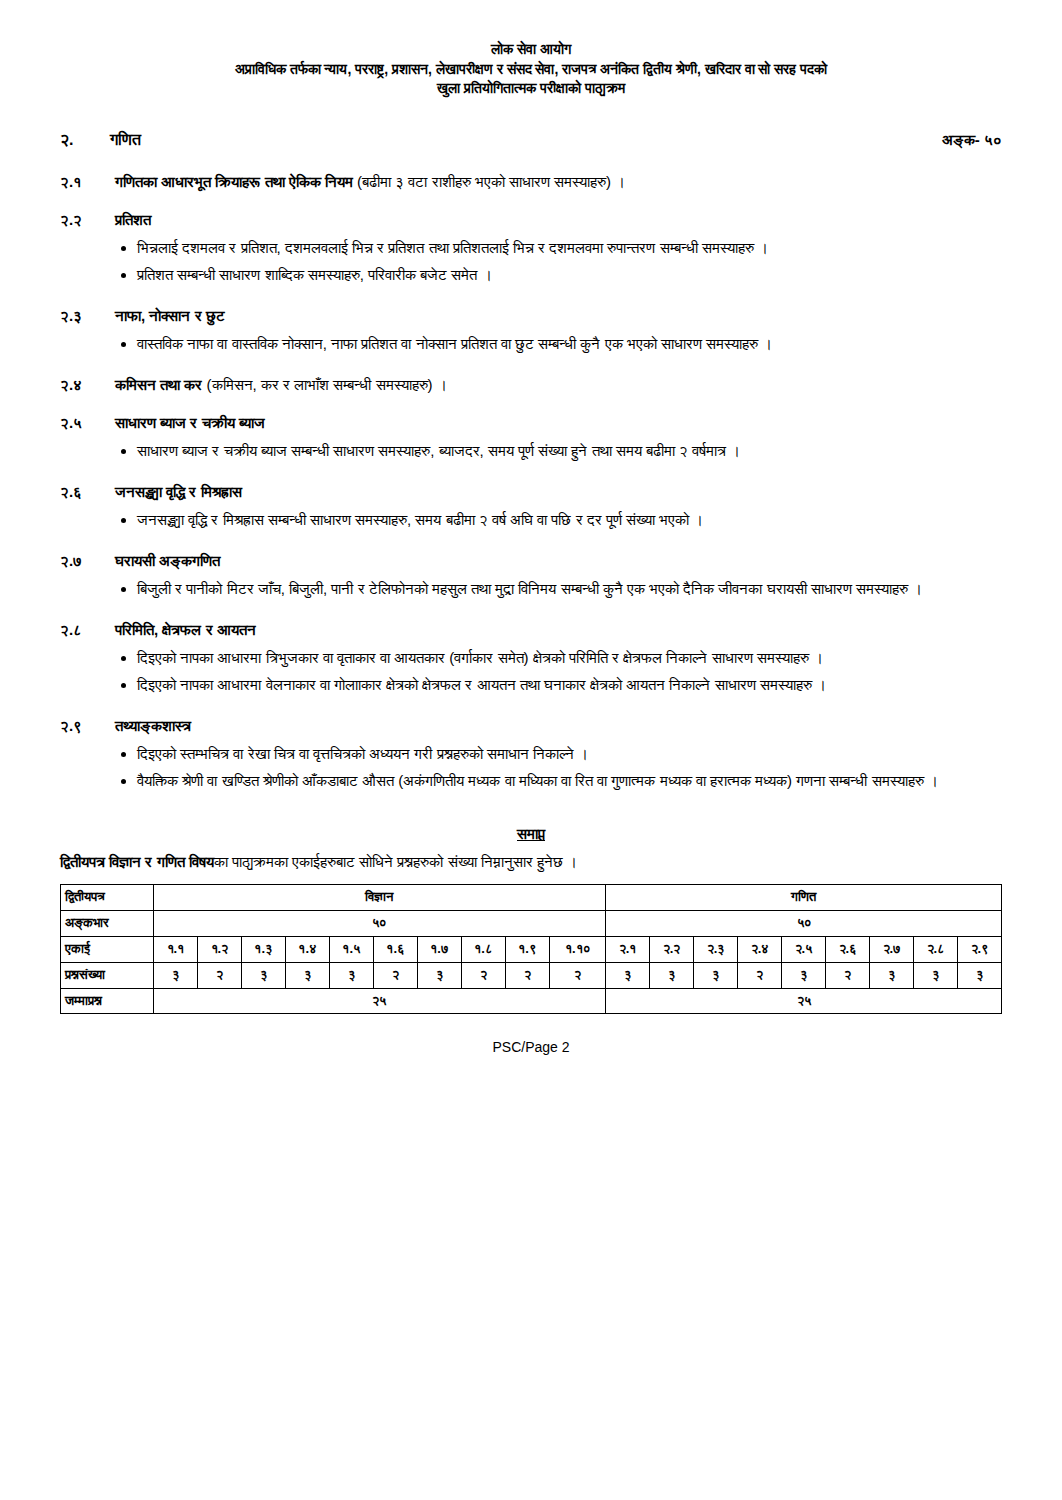लोक सेवा आयोग
अप्राविधिक तर्फका न्याय, परराष्ट्र, प्रशासन, लेखापरीक्षण र संसद सेवा, राजपत्र अनंकित द्वितीय श्रेणी, खरिदार वा सो सरह पदको
खुला प्रतियोगितात्मक परीक्षाको पाठ्यक्रम
२.
गणित
अङ्क- ५०
२.१
गणितका आधारभूत क्रियाहरू तथा ऐकिक नियम (बढीमा ३ वटा राशीहरु भएको साधारण समस्याहरु) ।
२.२
प्रतिशत
भिन्नलाई दशमलव र प्रतिशत, दशमलवलाई भिन्न र प्रतिशत तथा प्रतिशतलाई भिन्न र दशमलवमा रुपान्तरण सम्बन्धी समस्याहरु ।
प्रतिशत सम्बन्धी साधारण शाब्दिक समस्याहरु, परिवारीक बजेट समेत ।
२.३
नाफा, नोक्सान र छुट
वास्तविक नाफा वा वास्तविक नोक्सान, नाफा प्रतिशत वा नोक्सान प्रतिशत वा छुट सम्बन्धी कुनै एक भएको साधारण समस्याहरु ।
२.४
कमिसन तथा कर (कमिसन, कर र लाभाँश सम्बन्धी समस्याहरु) ।
२.५
साधारण ब्याज र चक्रीय ब्याज
साधारण ब्याज र चक्रीय ब्याज सम्बन्धी साधारण समस्याहरु, ब्याजदर, समय पूर्ण संख्या हुने तथा समय बढीमा २ वर्षमात्र ।
२.६
जनसङ्ख्या वृद्धि र मिश्रह्रास
जनसङ्ख्या वृद्धि र मिश्रह्रास सम्बन्धी साधारण समस्याहरु, समय बढीमा २ वर्ष अघि वा पछि र दर पूर्ण संख्या भएको ।
२.७
घरायसी अङ्कगणित
बिजुली र पानीको मिटर जाँच, बिजुली, पानी र टेलिफोनको महसुल तथा मुद्रा विनिमय सम्बन्धी कुनै एक भएको दैनिक जीवनका घरायसी साधारण समस्याहरु ।
२.८
परिमिति, क्षेत्रफल र आयतन
दिइएको नापका आधारमा त्रिभुजकार वा वृताकार वा आयतकार (वर्गाकार समेत) क्षेत्रको परिमिति र क्षेत्रफल निकाल्ने साधारण समस्याहरु ।
दिइएको नापका आधारमा वेलनाकार वा गोलााकार क्षेत्रको क्षेत्रफल र आयतन तथा घनाकार क्षेत्रको आयतन निकाल्ने साधारण समस्याहरु ।
२.९
तथ्याङ्कशास्त्र
दिइएको स्तम्भचित्र वा रेखा चित्र वा वृत्तचित्रको अध्ययन गरी प्रश्नहरुको समाधान निकाल्ने ।
वैयक्तिक श्रेणी वा खण्डित श्रेणीको आँकडाबाट औसत (अकंगणितीय मध्यक वा मध्यिका वा रित वा गुणात्मक मध्यक वा हरात्मक मध्यक) गणना सम्बन्धी समस्याहरु ।
समाप्त
द्वितीयपत्र विज्ञान र गणित विषयका पाठ्यक्रमका एकाईहरुबाट सोधिने प्रश्नहरुको संख्या निम्नानुसार हुनेछ ।
| द्वितीयपत्र | विज्ञान | गणित |
| अङ्कभार | ५० | ५० |
| एकाई | १.१ | १.२ | १.३ | १.४ | १.५ | १.६ | १.७ | १.८ | १.९ | १.१० | २.१ | २.२ | २.३ | २.४ | २.५ | २.६ | २.७ | २.८ | २.९ |
| प्रश्नसंख्या | ३ | २ | ३ | ३ | ३ | २ | ३ | २ | २ | २ | ३ | ३ | ३ | २ | ३ | २ | ३ | ३ | ३ |
| जम्माप्रश्न | २५ | २५ |
PSC/Page 2